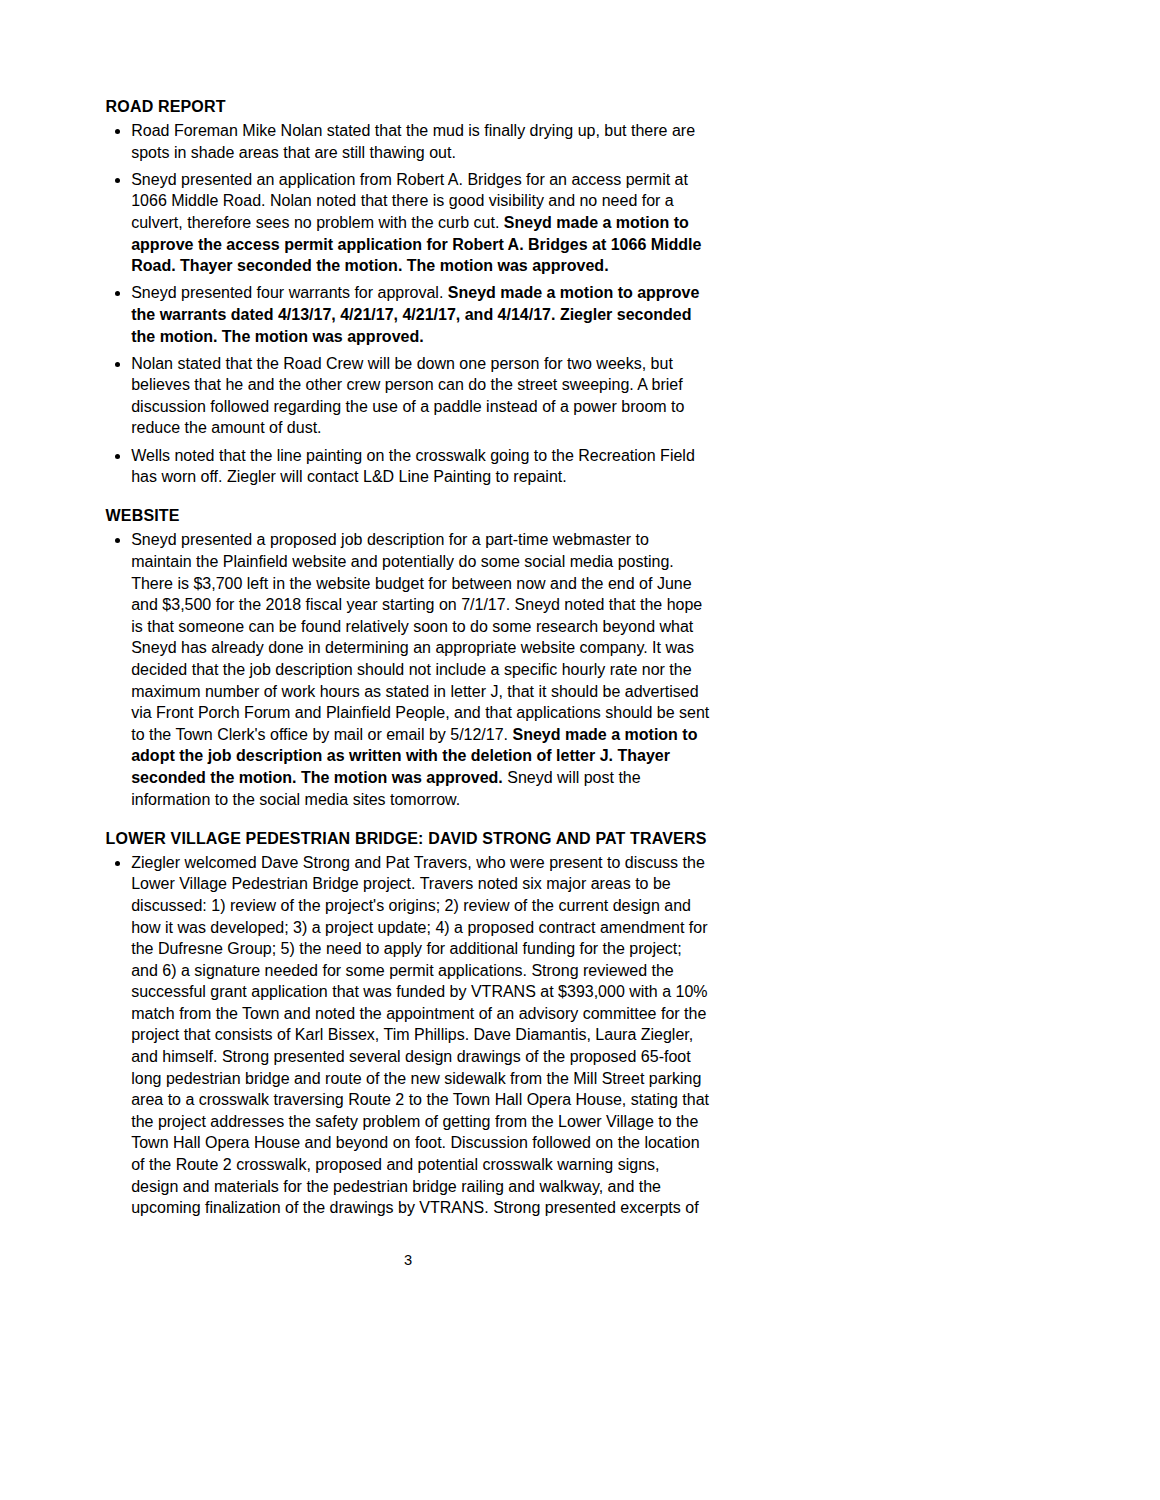ROAD REPORT
Road Foreman Mike Nolan stated that the mud is finally drying up, but there are spots in shade areas that are still thawing out.
Sneyd presented an application from Robert A. Bridges for an access permit at 1066 Middle Road. Nolan noted that there is good visibility and no need for a culvert, therefore sees no problem with the curb cut. Sneyd made a motion to approve the access permit application for Robert A. Bridges at 1066 Middle Road. Thayer seconded the motion. The motion was approved.
Sneyd presented four warrants for approval. Sneyd made a motion to approve the warrants dated 4/13/17, 4/21/17, 4/21/17, and 4/14/17. Ziegler seconded the motion. The motion was approved.
Nolan stated that the Road Crew will be down one person for two weeks, but believes that he and the other crew person can do the street sweeping. A brief discussion followed regarding the use of a paddle instead of a power broom to reduce the amount of dust.
Wells noted that the line painting on the crosswalk going to the Recreation Field has worn off. Ziegler will contact L&D Line Painting to repaint.
WEBSITE
Sneyd presented a proposed job description for a part-time webmaster to maintain the Plainfield website and potentially do some social media posting. There is $3,700 left in the website budget for between now and the end of June and $3,500 for the 2018 fiscal year starting on 7/1/17. Sneyd noted that the hope is that someone can be found relatively soon to do some research beyond what Sneyd has already done in determining an appropriate website company. It was decided that the job description should not include a specific hourly rate nor the maximum number of work hours as stated in letter J, that it should be advertised via Front Porch Forum and Plainfield People, and that applications should be sent to the Town Clerk's office by mail or email by 5/12/17. Sneyd made a motion to adopt the job description as written with the deletion of letter J. Thayer seconded the motion. The motion was approved. Sneyd will post the information to the social media sites tomorrow.
LOWER VILLAGE PEDESTRIAN BRIDGE: DAVID STRONG AND PAT TRAVERS
Ziegler welcomed Dave Strong and Pat Travers, who were present to discuss the Lower Village Pedestrian Bridge project. Travers noted six major areas to be discussed: 1) review of the project's origins; 2) review of the current design and how it was developed; 3) a project update; 4) a proposed contract amendment for the Dufresne Group; 5) the need to apply for additional funding for the project; and 6) a signature needed for some permit applications. Strong reviewed the successful grant application that was funded by VTRANS at $393,000 with a 10% match from the Town and noted the appointment of an advisory committee for the project that consists of Karl Bissex, Tim Phillips. Dave Diamantis, Laura Ziegler, and himself. Strong presented several design drawings of the proposed 65-foot long pedestrian bridge and route of the new sidewalk from the Mill Street parking area to a crosswalk traversing Route 2 to the Town Hall Opera House, stating that the project addresses the safety problem of getting from the Lower Village to the Town Hall Opera House and beyond on foot. Discussion followed on the location of the Route 2 crosswalk, proposed and potential crosswalk warning signs, design and materials for the pedestrian bridge railing and walkway, and the upcoming finalization of the drawings by VTRANS. Strong presented excerpts of
3